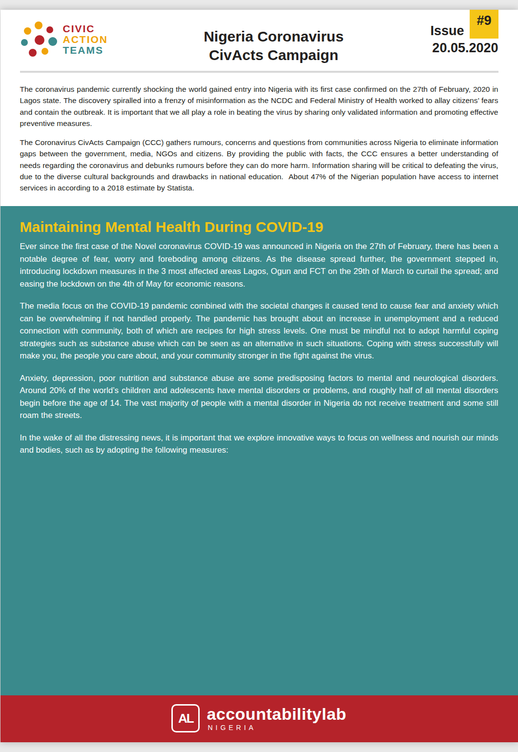CIVIC ACTION TEAMS
Nigeria Coronavirus
CivActs Campaign
Issue #9
20.05.2020
The coronavirus pandemic currently shocking the world gained entry into Nigeria with its first case confirmed on the 27th of February, 2020 in Lagos state. The discovery spiralled into a frenzy of misinformation as the NCDC and Federal Ministry of Health worked to allay citizens’ fears and contain the outbreak. It is important that we all play a role in beating the virus by sharing only validated information and promoting effective preventive measures.
The Coronavirus CivActs Campaign (CCC) gathers rumours, concerns and questions from communities across Nigeria to eliminate information gaps between the government, media, NGOs and citizens. By providing the public with facts, the CCC ensures a better understanding of needs regarding the coronavirus and debunks rumours before they can do more harm. Information sharing will be critical to defeating the virus, due to the diverse cultural backgrounds and drawbacks in national education. About 47% of the Nigerian population have access to internet services in according to a 2018 estimate by Statista.
Maintaining Mental Health During COVID-19
Ever since the first case of the Novel coronavirus COVID-19 was announced in Nigeria on the 27th of February, there has been a notable degree of fear, worry and foreboding among citizens. As the disease spread further, the government stepped in, introducing lockdown measures in the 3 most affected areas Lagos, Ogun and FCT on the 29th of March to curtail the spread; and easing the lockdown on the 4th of May for economic reasons.
The media focus on the COVID-19 pandemic combined with the societal changes it caused tend to cause fear and anxiety which can be overwhelming if not handled properly. The pandemic has brought about an increase in unemployment and a reduced connection with community, both of which are recipes for high stress levels. One must be mindful not to adopt harmful coping strategies such as substance abuse which can be seen as an alternative in such situations. Coping with stress successfully will make you, the people you care about, and your community stronger in the fight against the virus.
Anxiety, depression, poor nutrition and substance abuse are some predisposing factors to mental and neurological disorders. Around 20% of the world’s children and adolescents have mental disorders or problems, and roughly half of all mental disorders begin before the age of 14. The vast majority of people with a mental disorder in Nigeria do not receive treatment and some still roam the streets.
In the wake of all the distressing news, it is important that we explore innovative ways to focus on wellness and nourish our minds and bodies, such as by adopting the following measures:
AL
accountabilitylab NIGERIA